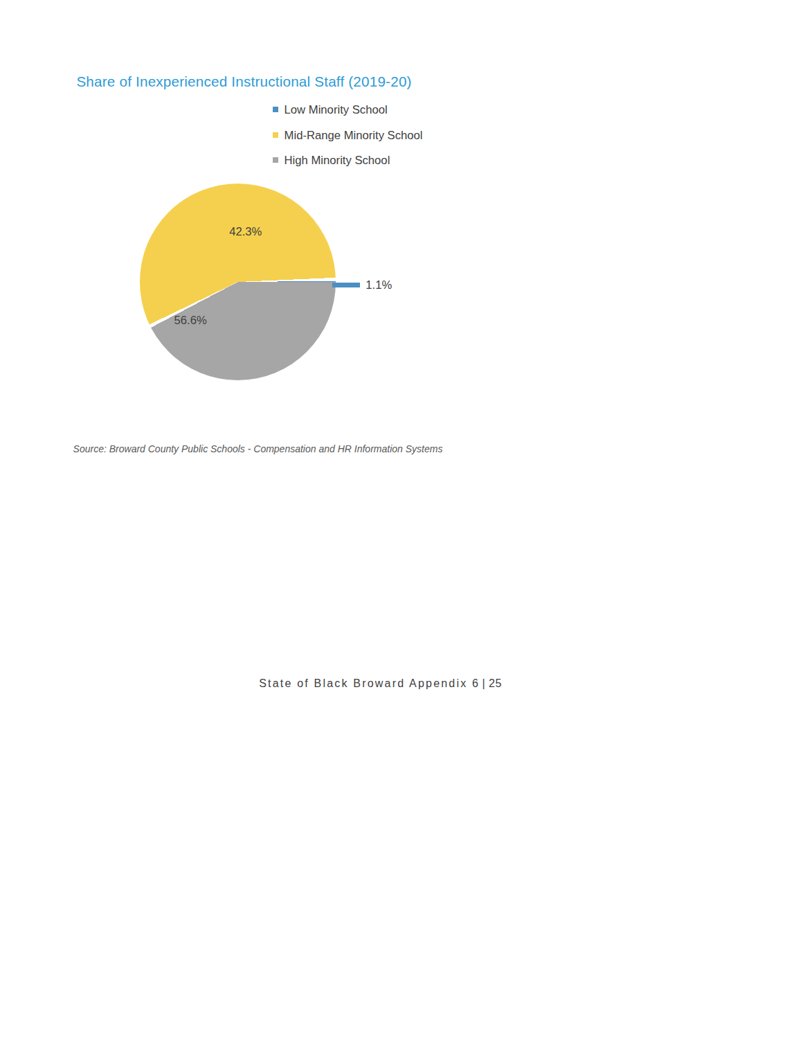Share of Inexperienced Instructional Staff (2019-20)
Low Minority School
Mid-Range Minority School
High Minority School
42.3%
56.6%
1.1%
Source: Broward County Public Schools - Compensation and HR Information Systems
State of Black Broward Appendix 6 | 25